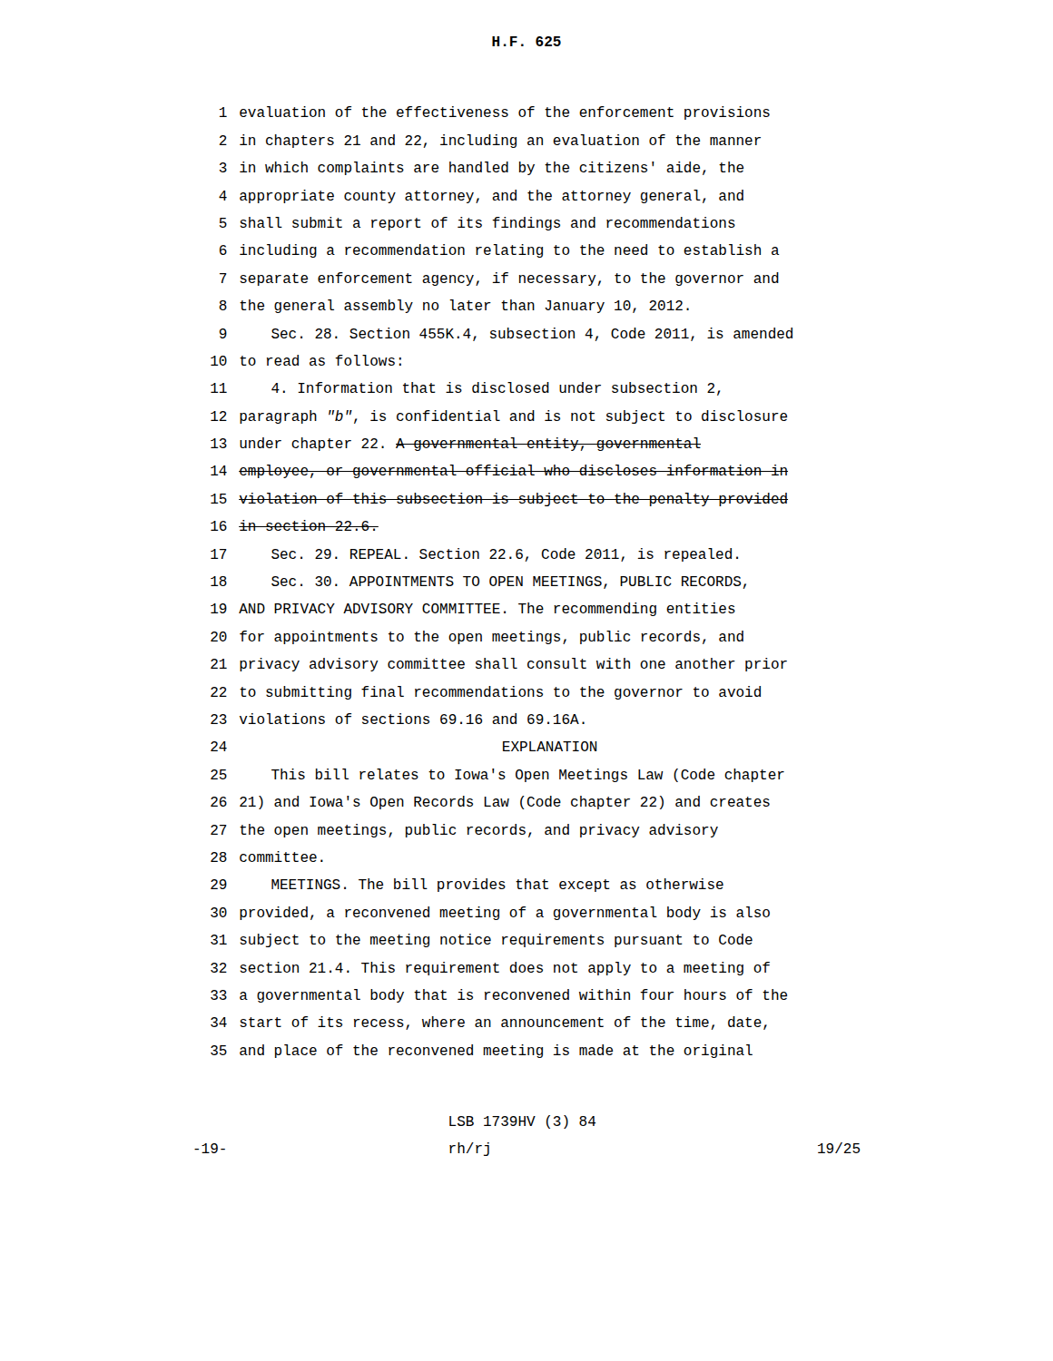H.F. 625
evaluation of the effectiveness of the enforcement provisions
in chapters 21 and 22, including an evaluation of the manner
in which complaints are handled by the citizens' aide, the
appropriate county attorney, and the attorney general, and
shall submit a report of its findings and recommendations
including a recommendation relating to the need to establish a
separate enforcement agency, if necessary, to the governor and
the general assembly no later than January 10, 2012.
Sec. 28. Section 455K.4, subsection 4, Code 2011, is amended
to read as follows:
4. Information that is disclosed under subsection 2,
paragraph "b", is confidential and is not subject to disclosure
under chapter 22. A governmental entity, governmental
employee, or governmental official who discloses information in
violation of this subsection is subject to the penalty provided
in section 22.6.
Sec. 29. REPEAL. Section 22.6, Code 2011, is repealed.
Sec. 30. APPOINTMENTS TO OPEN MEETINGS, PUBLIC RECORDS,
AND PRIVACY ADVISORY COMMITTEE. The recommending entities
for appointments to the open meetings, public records, and
privacy advisory committee shall consult with one another prior
to submitting final recommendations to the governor to avoid
violations of sections 69.16 and 69.16A.
EXPLANATION
This bill relates to Iowa's Open Meetings Law (Code chapter
21) and Iowa's Open Records Law (Code chapter 22) and creates
the open meetings, public records, and privacy advisory
committee.
MEETINGS. The bill provides that except as otherwise
provided, a reconvened meeting of a governmental body is also
subject to the meeting notice requirements pursuant to Code
section 21.4. This requirement does not apply to a meeting of
a governmental body that is reconvened within four hours of the
start of its recess, where an announcement of the time, date,
and place of the reconvened meeting is made at the original
-19-
LSB 1739HV (3) 84 rh/rj
19/25